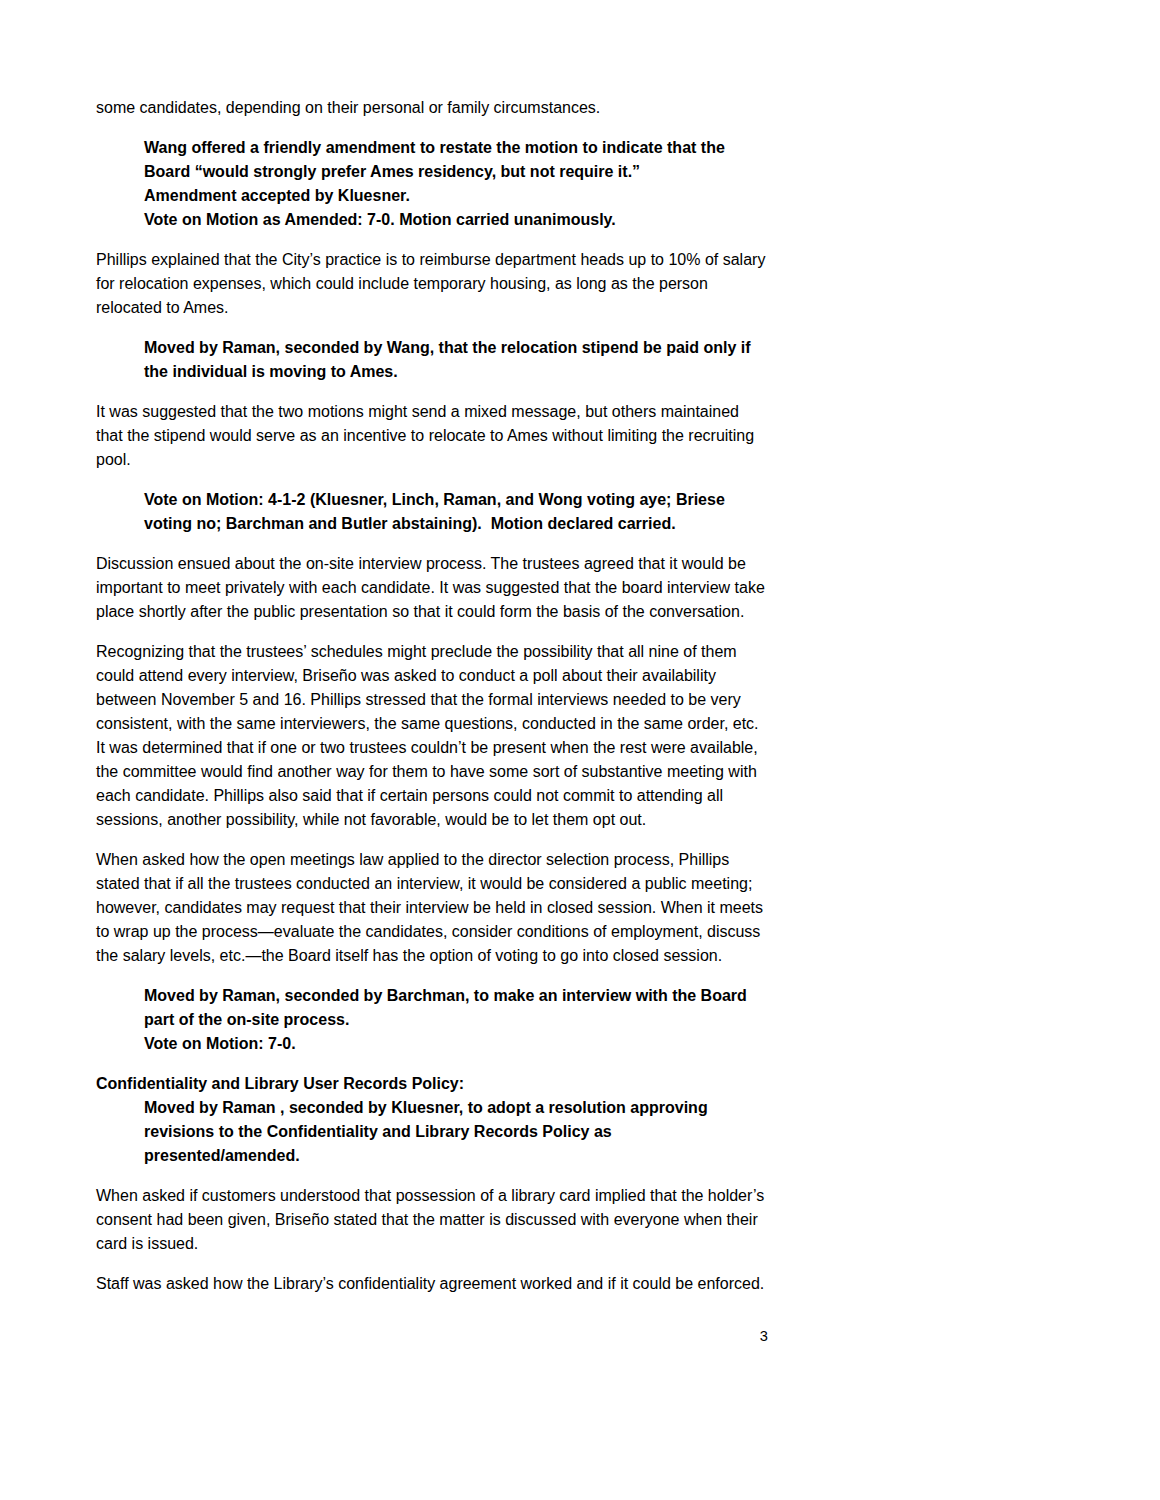some candidates, depending on their personal or family circumstances.
Wang offered a friendly amendment to restate the motion to indicate that the Board “would strongly prefer Ames residency, but not require it.”
Amendment accepted by Kluesner.
Vote on Motion as Amended: 7-0. Motion carried unanimously.
Phillips explained that the City’s practice is to reimburse department heads up to 10% of salary for relocation expenses, which could include temporary housing, as long as the person relocated to Ames.
Moved by Raman, seconded by Wang, that the relocation stipend be paid only if the individual is moving to Ames.
It was suggested that the two motions might send a mixed message, but others maintained that the stipend would serve as an incentive to relocate to Ames without limiting the recruiting pool.
Vote on Motion: 4-1-2 (Kluesner, Linch, Raman, and Wong voting aye; Briese voting no; Barchman and Butler abstaining). Motion declared carried.
Discussion ensued about the on-site interview process. The trustees agreed that it would be important to meet privately with each candidate. It was suggested that the board interview take place shortly after the public presentation so that it could form the basis of the conversation.
Recognizing that the trustees’ schedules might preclude the possibility that all nine of them could attend every interview, Briseño was asked to conduct a poll about their availability between November 5 and 16. Phillips stressed that the formal interviews needed to be very consistent, with the same interviewers, the same questions, conducted in the same order, etc. It was determined that if one or two trustees couldn’t be present when the rest were available, the committee would find another way for them to have some sort of substantive meeting with each candidate. Phillips also said that if certain persons could not commit to attending all sessions, another possibility, while not favorable, would be to let them opt out.
When asked how the open meetings law applied to the director selection process, Phillips stated that if all the trustees conducted an interview, it would be considered a public meeting; however, candidates may request that their interview be held in closed session. When it meets to wrap up the process—evaluate the candidates, consider conditions of employment, discuss the salary levels, etc.—the Board itself has the option of voting to go into closed session.
Moved by Raman, seconded by Barchman, to make an interview with the Board part of the on-site process.
Vote on Motion: 7-0.
Confidentiality and Library User Records Policy:
Moved by Raman , seconded by Kluesner, to adopt a resolution approving revisions to the Confidentiality and Library Records Policy as presented/amended.
When asked if customers understood that possession of a library card implied that the holder’s consent had been given, Briseño stated that the matter is discussed with everyone when their card is issued.
Staff was asked how the Library’s confidentiality agreement worked and if it could be enforced.
3